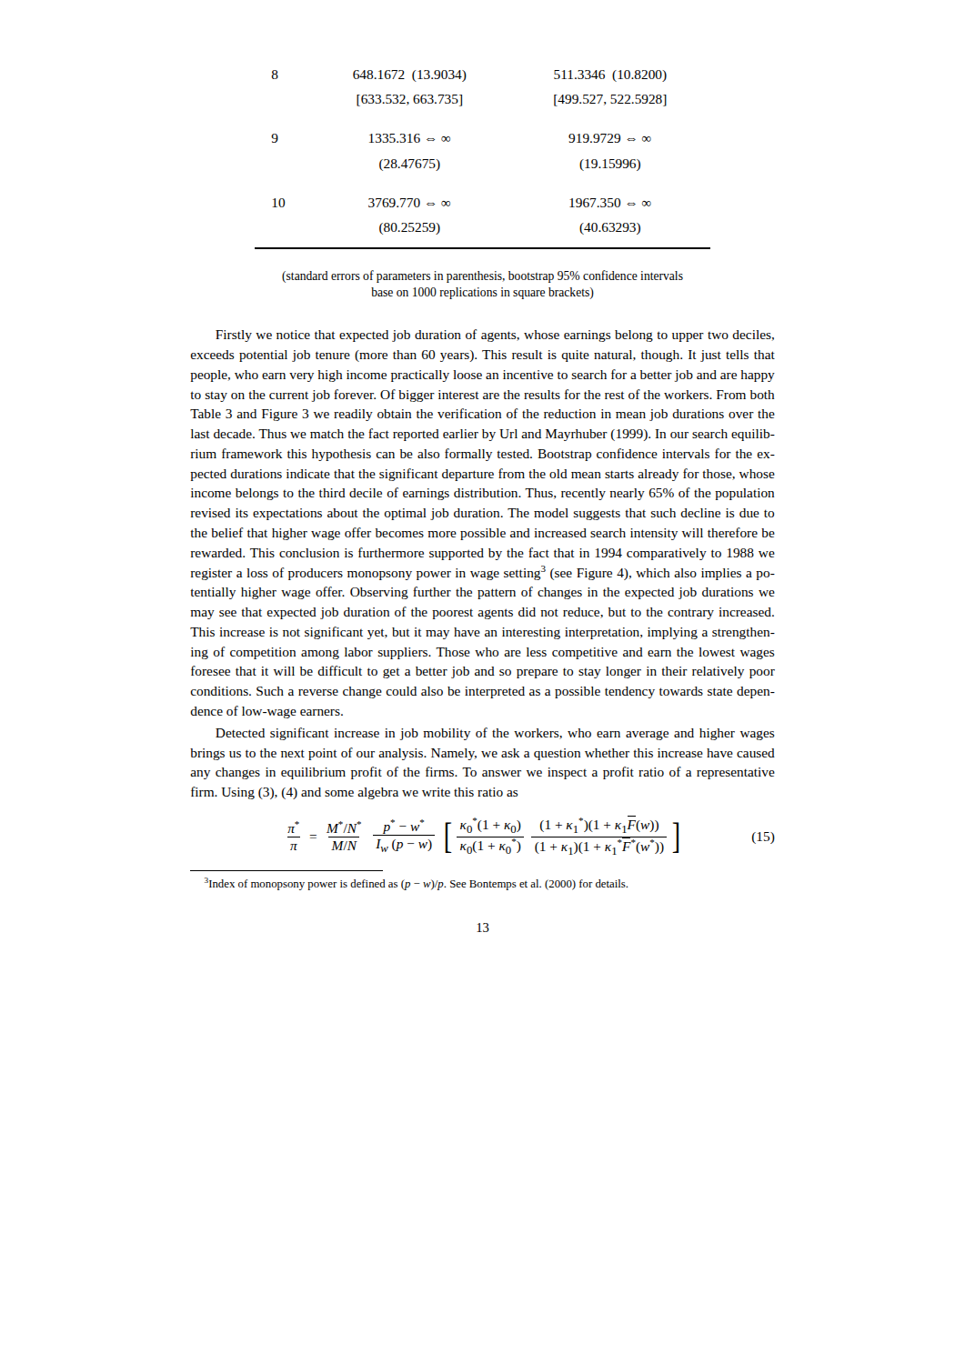| 8 | 648.1672 (13.9034) | 511.3346 (10.8200) |
| | [633.532, 663.735] | [499.527, 522.5928] |
| 9 | 1335.316 ⇔ ∞ | 919.9729 ⇔ ∞ |
| | (28.47675) | (19.15996) |
| 10 | 3769.770 ⇔ ∞ | 1967.350 ⇔ ∞ |
| | (80.25259) | (40.63293) |
(standard errors of parameters in parenthesis, bootstrap 95% confidence intervals base on 1000 replications in square brackets)
Firstly we notice that expected job duration of agents, whose earnings belong to upper two deciles, exceeds potential job tenure (more than 60 years). This result is quite natural, though. It just tells that people, who earn very high income practically loose an incentive to search for a better job and are happy to stay on the current job forever. Of bigger interest are the results for the rest of the workers. From both Table 3 and Figure 3 we readily obtain the verification of the reduction in mean job durations over the last decade. Thus we match the fact reported earlier by Url and Mayrhuber (1999). In our search equilibrium framework this hypothesis can be also formally tested. Bootstrap confidence intervals for the expected durations indicate that the significant departure from the old mean starts already for those, whose income belongs to the third decile of earnings distribution. Thus, recently nearly 65% of the population revised its expectations about the optimal job duration. The model suggests that such decline is due to the belief that higher wage offer becomes more possible and increased search intensity will therefore be rewarded. This conclusion is furthermore supported by the fact that in 1994 comparatively to 1988 we register a loss of producers monopsony power in wage setting3 (see Figure 4), which also implies a potentially higher wage offer. Observing further the pattern of changes in the expected job durations we may see that expected job duration of the poorest agents did not reduce, but to the contrary increased. This increase is not significant yet, but it may have an interesting interpretation, implying a strengthening of competition among labor suppliers. Those who are less competitive and earn the lowest wages foresee that it will be difficult to get a better job and so prepare to stay longer in their relatively poor conditions. Such a reverse change could also be interpreted as a possible tendency towards state dependence of low-wage earners.
Detected significant increase in job mobility of the workers, who earn average and higher wages brings us to the next point of our analysis. Namely, we ask a question whether this increase have caused any changes in equilibrium profit of the firms. To answer we inspect a profit ratio of a representative firm. Using (3), (4) and some algebra we write this ratio as
π* π = M*/N* M/N p* − w* Iw (p − w) [ κ0*(1 + κ0) κ0(1 + κ0*) (1 + κ1*)(1 + κ1F(w)) (1 + κ1)(1 + κ1*F*(w*)) ] (15)
3Index of monopsony power is defined as (p − w)/p. See Bontemps et al. (2000) for details.
13